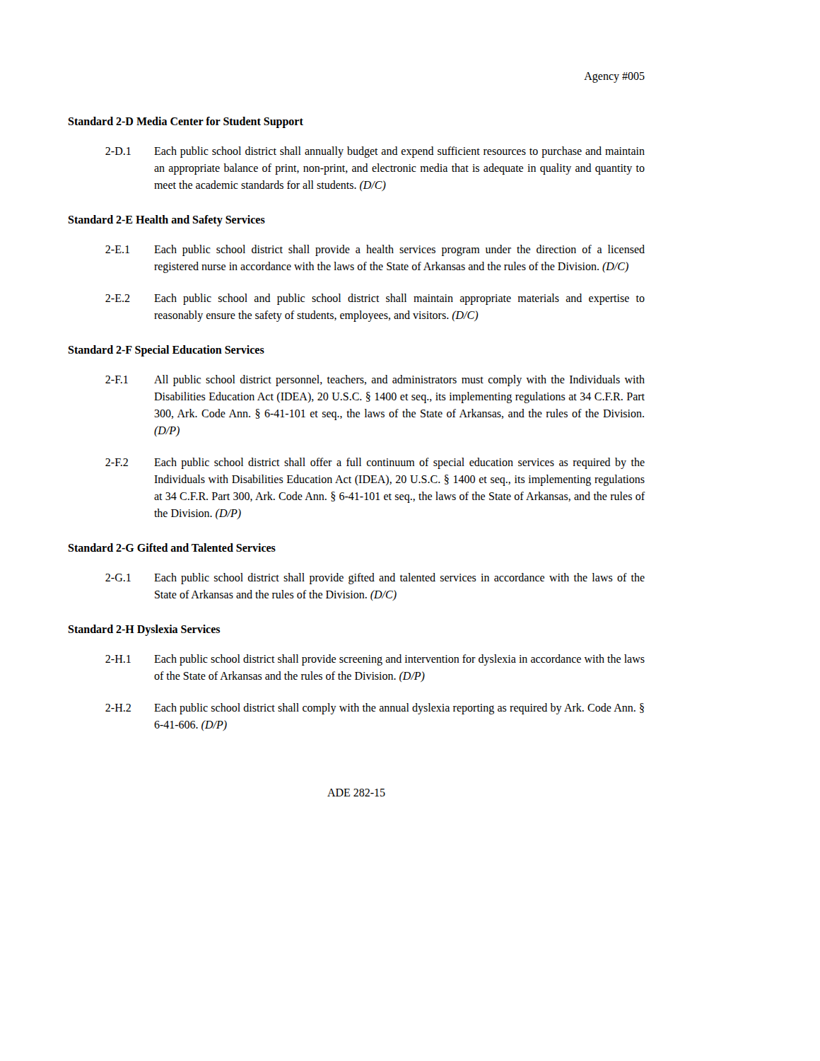Agency #005
Standard 2-D Media Center for Student Support
2-D.1
Each public school district shall annually budget and expend sufficient resources to purchase and maintain an appropriate balance of print, non-print, and electronic media that is adequate in quality and quantity to meet the academic standards for all students. (D/C)
Standard 2-E Health and Safety Services
2-E.1
Each public school district shall provide a health services program under the direction of a licensed registered nurse in accordance with the laws of the State of Arkansas and the rules of the Division. (D/C)
2-E.2
Each public school and public school district shall maintain appropriate materials and expertise to reasonably ensure the safety of students, employees, and visitors. (D/C)
Standard 2-F Special Education Services
2-F.1
All public school district personnel, teachers, and administrators must comply with the Individuals with Disabilities Education Act (IDEA), 20 U.S.C. § 1400 et seq., its implementing regulations at 34 C.F.R. Part 300, Ark. Code Ann. § 6-41-101 et seq., the laws of the State of Arkansas, and the rules of the Division. (D/P)
2-F.2
Each public school district shall offer a full continuum of special education services as required by the Individuals with Disabilities Education Act (IDEA), 20 U.S.C. § 1400 et seq., its implementing regulations at 34 C.F.R. Part 300, Ark. Code Ann. § 6-41-101 et seq., the laws of the State of Arkansas, and the rules of the Division. (D/P)
Standard 2-G Gifted and Talented Services
2-G.1
Each public school district shall provide gifted and talented services in accordance with the laws of the State of Arkansas and the rules of the Division. (D/C)
Standard 2-H Dyslexia Services
2-H.1
Each public school district shall provide screening and intervention for dyslexia in accordance with the laws of the State of Arkansas and the rules of the Division. (D/P)
2-H.2
Each public school district shall comply with the annual dyslexia reporting as required by Ark. Code Ann. § 6-41-606. (D/P)
ADE 282-15